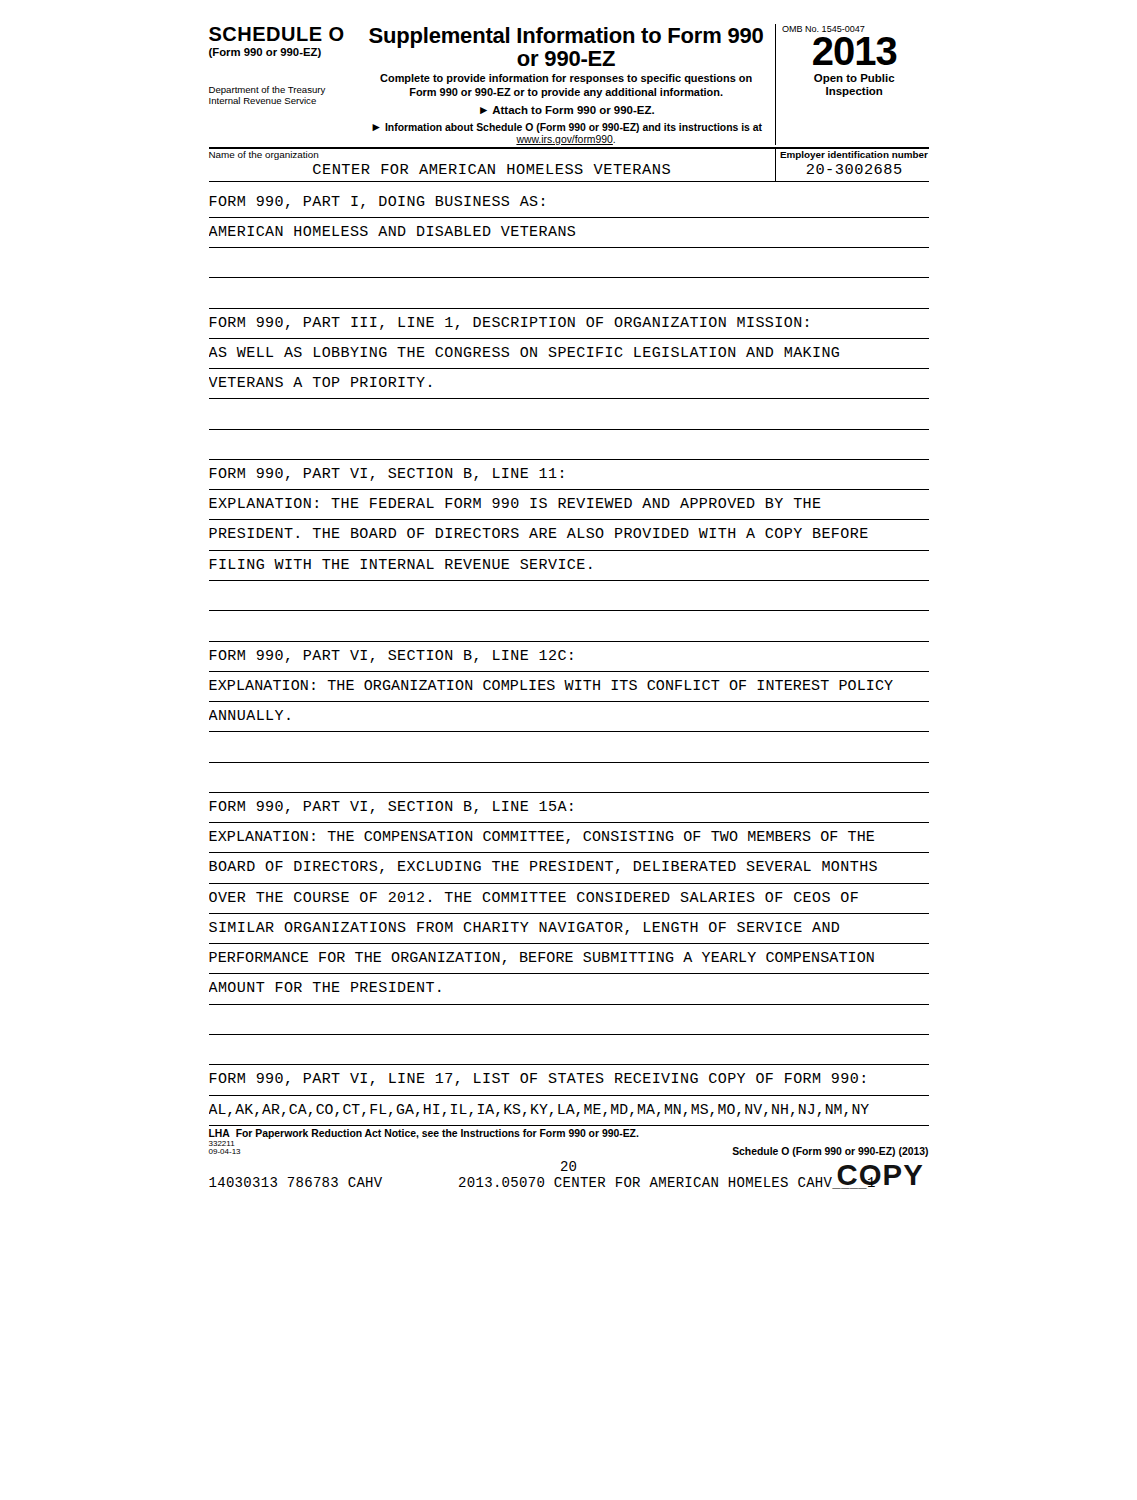SCHEDULE O
(Form 990 or 990-EZ)
Department of the Treasury
Internal Revenue Service
Supplemental Information to Form 990 or 990-EZ
Complete to provide information for responses to specific questions on
Form 990 or 990-EZ or to provide any additional information.
► Attach to Form 990 or 990-EZ.
► Information about Schedule O (Form 990 or 990-EZ) and its instructions is at www.irs.gov/form990.
OMB No. 1545-0047
2013
Open to Public
Inspection
Name of the organization
CENTER FOR AMERICAN HOMELESS VETERANS
Employer identification number
20-3002685
FORM 990, PART I, DOING BUSINESS AS:
AMERICAN HOMELESS AND DISABLED VETERANS
FORM 990, PART III, LINE 1, DESCRIPTION OF ORGANIZATION MISSION:
AS WELL AS LOBBYING THE CONGRESS ON SPECIFIC LEGISLATION AND MAKING
VETERANS A TOP PRIORITY.
FORM 990, PART VI, SECTION B, LINE 11:
EXPLANATION: THE FEDERAL FORM 990 IS REVIEWED AND APPROVED BY THE
PRESIDENT. THE BOARD OF DIRECTORS ARE ALSO PROVIDED WITH A COPY BEFORE
FILING WITH THE INTERNAL REVENUE SERVICE.
FORM 990, PART VI, SECTION B, LINE 12C:
EXPLANATION: THE ORGANIZATION COMPLIES WITH ITS CONFLICT OF INTEREST POLICY
ANNUALLY.
FORM 990, PART VI, SECTION B, LINE 15A:
EXPLANATION: THE COMPENSATION COMMITTEE, CONSISTING OF TWO MEMBERS OF THE
BOARD OF DIRECTORS, EXCLUDING THE PRESIDENT, DELIBERATED SEVERAL MONTHS
OVER THE COURSE OF 2012. THE COMMITTEE CONSIDERED SALARIES OF CEOS OF
SIMILAR ORGANIZATIONS FROM CHARITY NAVIGATOR, LENGTH OF SERVICE AND
PERFORMANCE FOR THE ORGANIZATION, BEFORE SUBMITTING A YEARLY COMPENSATION
AMOUNT FOR THE PRESIDENT.
FORM 990, PART VI, LINE 17, LIST OF STATES RECEIVING COPY OF FORM 990:
AL,AK,AR,CA,CO,CT,FL,GA,HI,IL,IA,KS,KY,LA,ME,MD,MA,MN,MS,MO,NV,NH,NJ,NM,NY
LHA For Paperwork Reduction Act Notice, see the Instructions for Form 990 or 990-EZ.
332211
09-04-13
Schedule O (Form 990 or 990-EZ) (2013)
20
14030313 786783 CAHV
2013.05070 CENTER FOR AMERICAN HOMELES CAHV____1
COPY